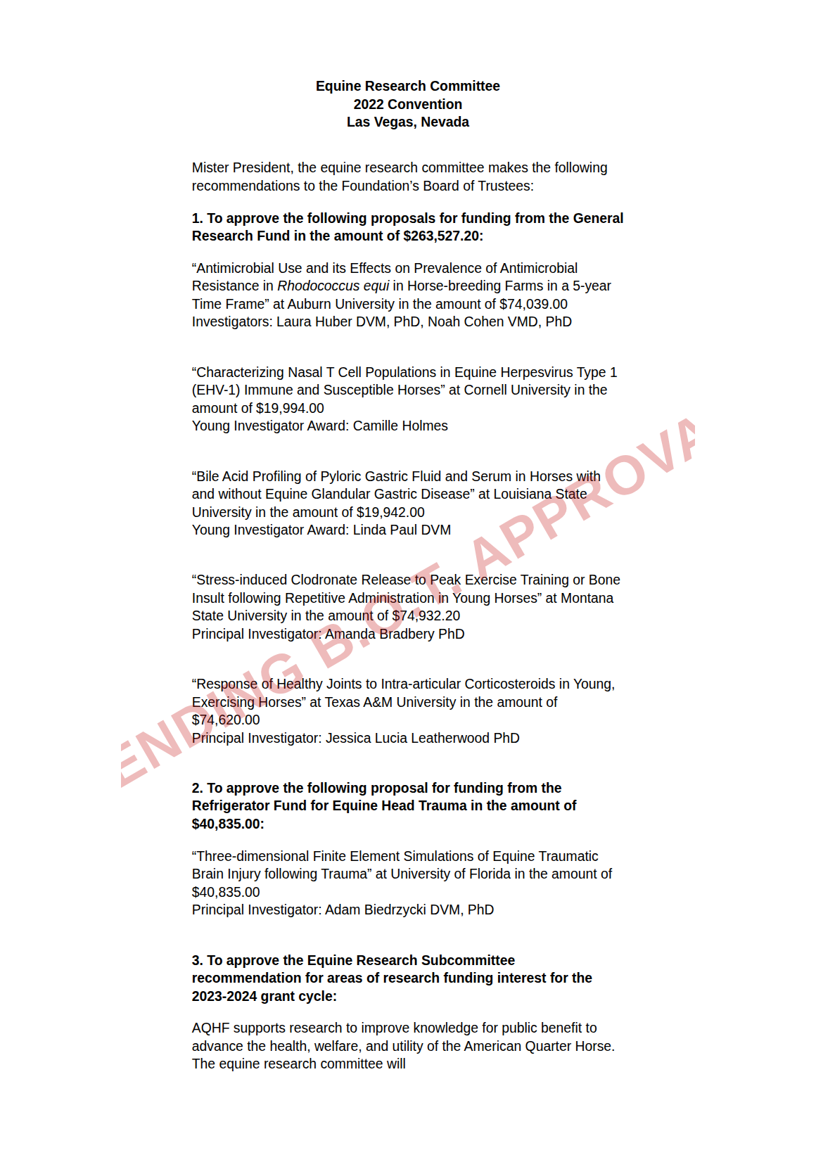PENDING B.O.T. APPROVAL
Equine Research Committee
2022 Convention
Las Vegas, Nevada
Mister President, the equine research committee makes the following recommendations to the Foundation’s Board of Trustees:
1. To approve the following proposals for funding from the General Research Fund in the amount of $263,527.20:
“Antimicrobial Use and its Effects on Prevalence of Antimicrobial Resistance in Rhodococcus equi in Horse-breeding Farms in a 5-year Time Frame” at Auburn University in the amount of $74,039.00
Investigators: Laura Huber DVM, PhD, Noah Cohen VMD, PhD
“Characterizing Nasal T Cell Populations in Equine Herpesvirus Type 1 (EHV-1) Immune and Susceptible Horses” at Cornell University in the amount of $19,994.00
Young Investigator Award: Camille Holmes
“Bile Acid Profiling of Pyloric Gastric Fluid and Serum in Horses with and without Equine Glandular Gastric Disease” at Louisiana State University in the amount of $19,942.00
Young Investigator Award: Linda Paul DVM
“Stress-induced Clodronate Release to Peak Exercise Training or Bone Insult following Repetitive Administration in Young Horses” at Montana State University in the amount of $74,932.20
Principal Investigator: Amanda Bradbery PhD
“Response of Healthy Joints to Intra-articular Corticosteroids in Young, Exercising Horses” at Texas A&M University in the amount of $74,620.00
Principal Investigator: Jessica Lucia Leatherwood PhD
2. To approve the following proposal for funding from the Refrigerator Fund for Equine Head Trauma in the amount of $40,835.00:
“Three-dimensional Finite Element Simulations of Equine Traumatic Brain Injury following Trauma” at University of Florida in the amount of $40,835.00
Principal Investigator: Adam Biedrzycki DVM, PhD
3. To approve the Equine Research Subcommittee recommendation for areas of research funding interest for the 2023-2024 grant cycle:
AQHF supports research to improve knowledge for public benefit to advance the health, welfare, and utility of the American Quarter Horse. The equine research committee will